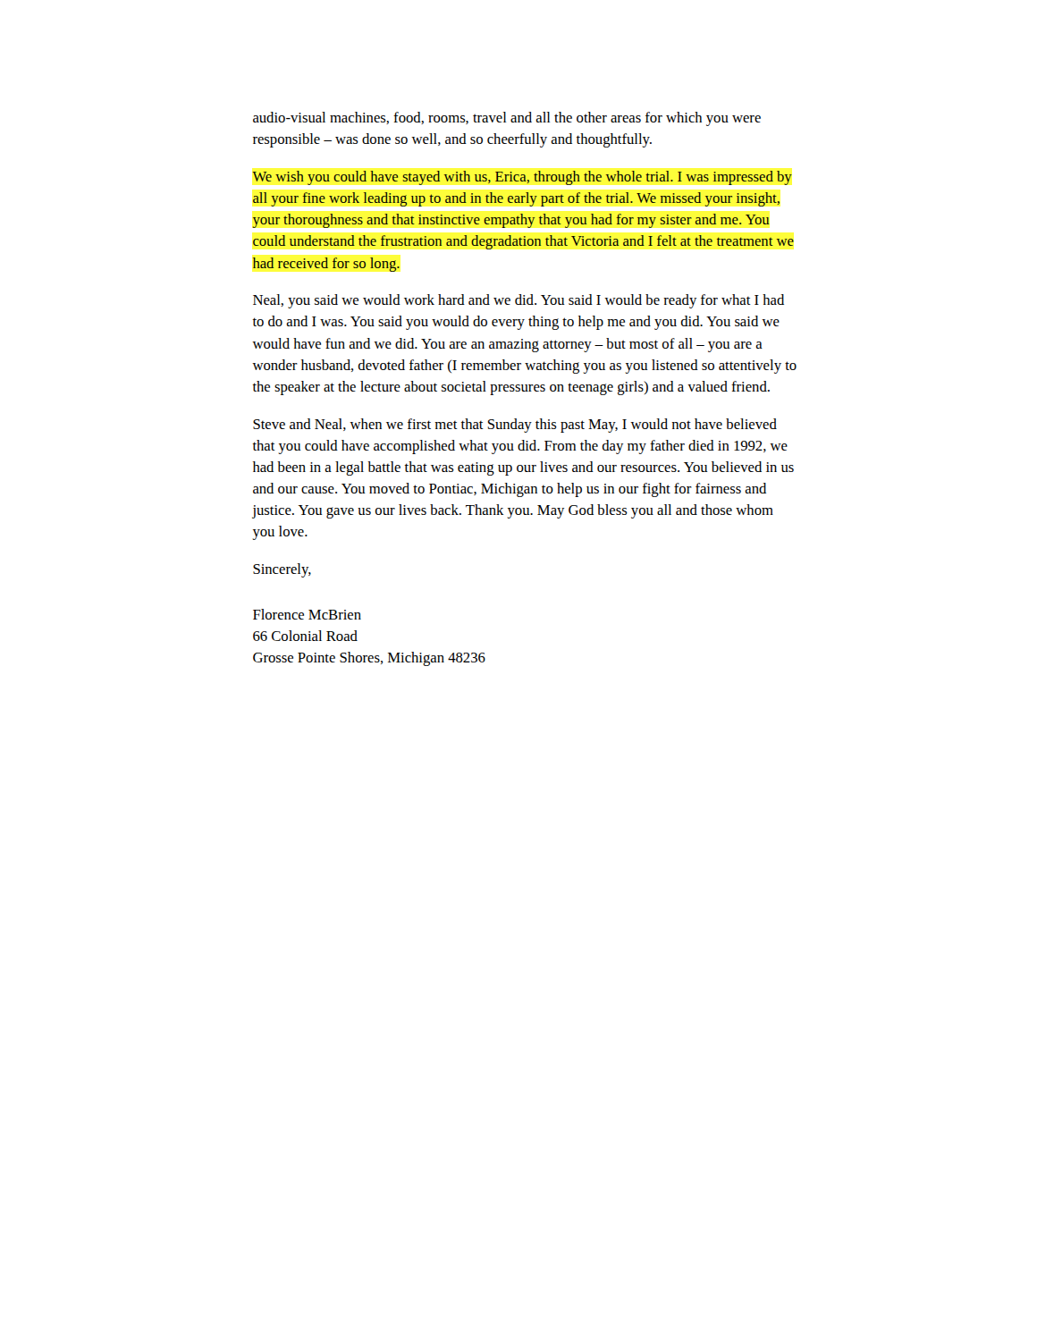audio-visual machines, food, rooms, travel and all the other areas for which you were responsible – was done so well, and so cheerfully and thoughtfully.
We wish you could have stayed with us, Erica, through the whole trial. I was impressed by all your fine work leading up to and in the early part of the trial. We missed your insight, your thoroughness and that instinctive empathy that you had for my sister and me. You could understand the frustration and degradation that Victoria and I felt at the treatment we had received for so long.
Neal, you said we would work hard and we did. You said I would be ready for what I had to do and I was. You said you would do every thing to help me and you did. You said we would have fun and we did. You are an amazing attorney – but most of all – you are a wonder husband, devoted father (I remember watching you as you listened so attentively to the speaker at the lecture about societal pressures on teenage girls) and a valued friend.
Steve and Neal, when we first met that Sunday this past May, I would not have believed that you could have accomplished what you did. From the day my father died in 1992, we had been in a legal battle that was eating up our lives and our resources. You believed in us and our cause. You moved to Pontiac, Michigan to help us in our fight for fairness and justice. You gave us our lives back. Thank you. May God bless you all and those whom you love.
Sincerely,
Florence McBrien
66 Colonial Road
Grosse Pointe Shores, Michigan 48236